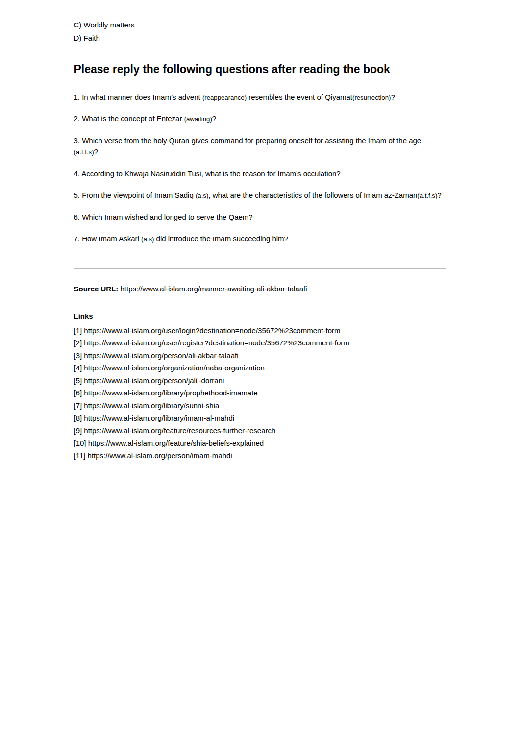C) Worldly matters
D) Faith
Please reply the following questions after reading the book
1. In what manner does Imam’s advent (reappearance) resembles the event of Qiyamat(resurrection)?
2. What is the concept of Entezar (awaiting)?
3. Which verse from the holy Quran gives command for preparing oneself for assisting the Imam of the age (a.t.f.s)?
4. According to Khwaja Nasiruddin Tusi, what is the reason for Imam’s occulation?
5. From the viewpoint of Imam Sadiq (a.s), what are the characteristics of the followers of Imam az-Zaman(a.t.f.s)?
6. Which Imam wished and longed to serve the Qaem?
7. How Imam Askari (a.s) did introduce the Imam succeeding him?
Source URL: https://www.al-islam.org/manner-awaiting-ali-akbar-talaafi
Links
[1] https://www.al-islam.org/user/login?destination=node/35672%23comment-form
[2] https://www.al-islam.org/user/register?destination=node/35672%23comment-form
[3] https://www.al-islam.org/person/ali-akbar-talaafi
[4] https://www.al-islam.org/organization/naba-organization
[5] https://www.al-islam.org/person/jalil-dorrani
[6] https://www.al-islam.org/library/prophethood-imamate
[7] https://www.al-islam.org/library/sunni-shia
[8] https://www.al-islam.org/library/imam-al-mahdi
[9] https://www.al-islam.org/feature/resources-further-research
[10] https://www.al-islam.org/feature/shia-beliefs-explained
[11] https://www.al-islam.org/person/imam-mahdi